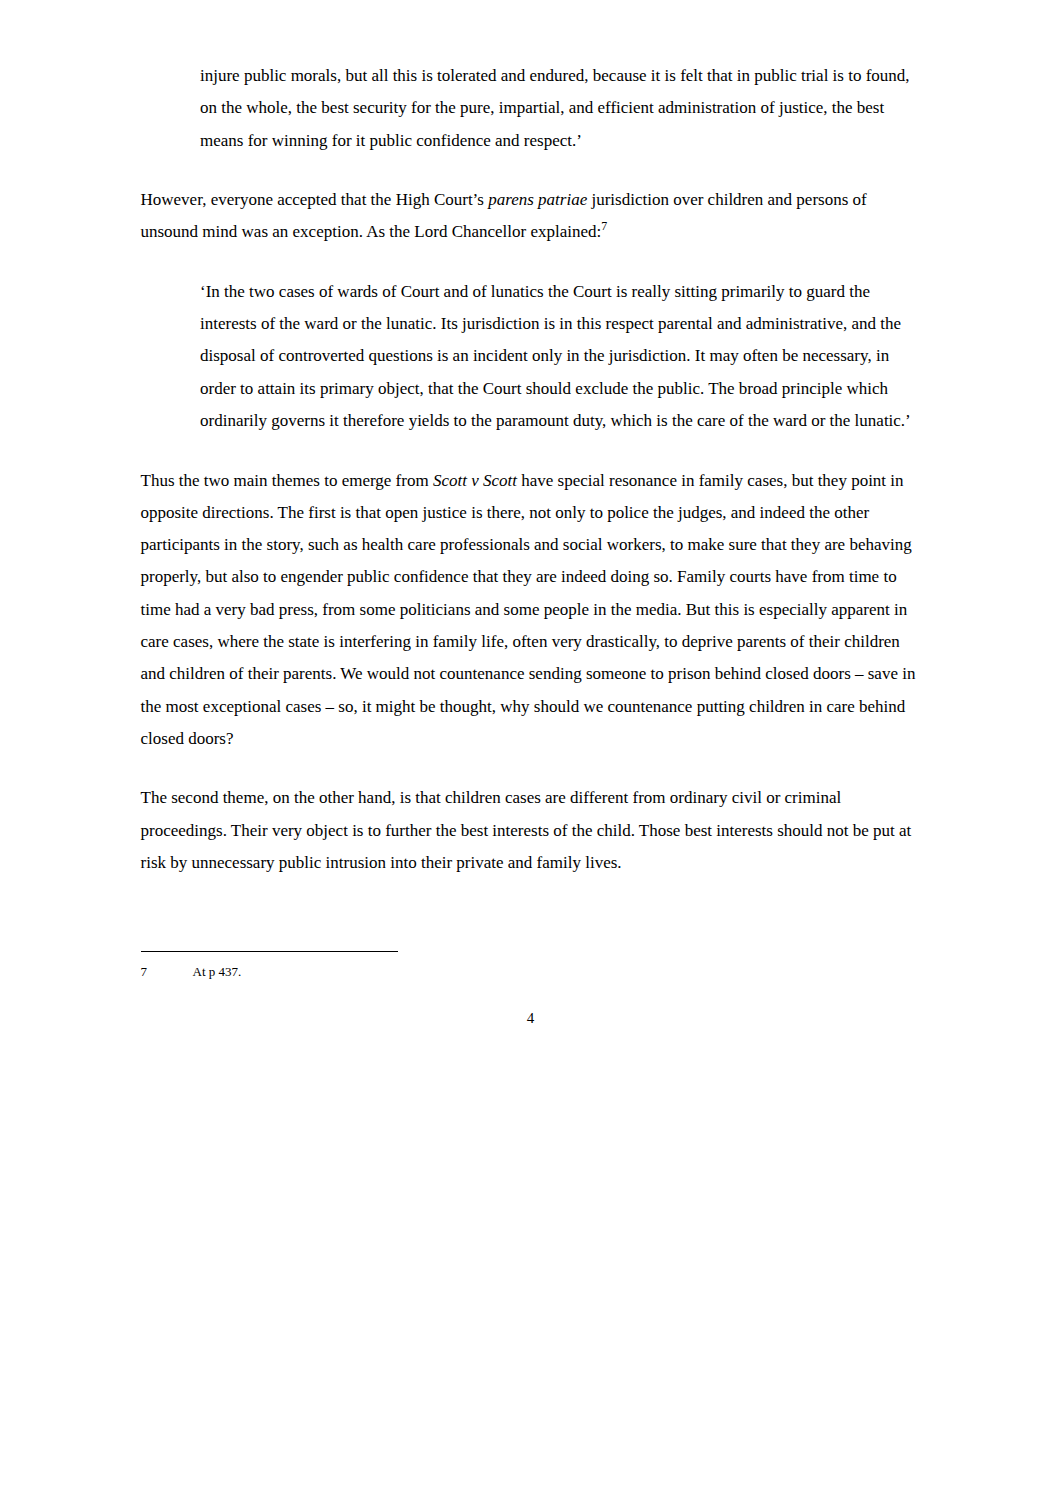injure public morals, but all this is tolerated and endured, because it is felt that in public trial is to found, on the whole, the best security for the pure, impartial, and efficient administration of justice, the best means for winning for it public confidence and respect.’
However, everyone accepted that the High Court’s parens patriae jurisdiction over children and persons of unsound mind was an exception. As the Lord Chancellor explained:7
‘In the two cases of wards of Court and of lunatics the Court is really sitting primarily to guard the interests of the ward or the lunatic. Its jurisdiction is in this respect parental and administrative, and the disposal of controverted questions is an incident only in the jurisdiction. It may often be necessary, in order to attain its primary object, that the Court should exclude the public. The broad principle which ordinarily governs it therefore yields to the paramount duty, which is the care of the ward or the lunatic.’
Thus the two main themes to emerge from Scott v Scott have special resonance in family cases, but they point in opposite directions. The first is that open justice is there, not only to police the judges, and indeed the other participants in the story, such as health care professionals and social workers, to make sure that they are behaving properly, but also to engender public confidence that they are indeed doing so. Family courts have from time to time had a very bad press, from some politicians and some people in the media. But this is especially apparent in care cases, where the state is interfering in family life, often very drastically, to deprive parents of their children and children of their parents. We would not countenance sending someone to prison behind closed doors – save in the most exceptional cases – so, it might be thought, why should we countenance putting children in care behind closed doors?
The second theme, on the other hand, is that children cases are different from ordinary civil or criminal proceedings. Their very object is to further the best interests of the child. Those best interests should not be put at risk by unnecessary public intrusion into their private and family lives.
7 At p 437.
4